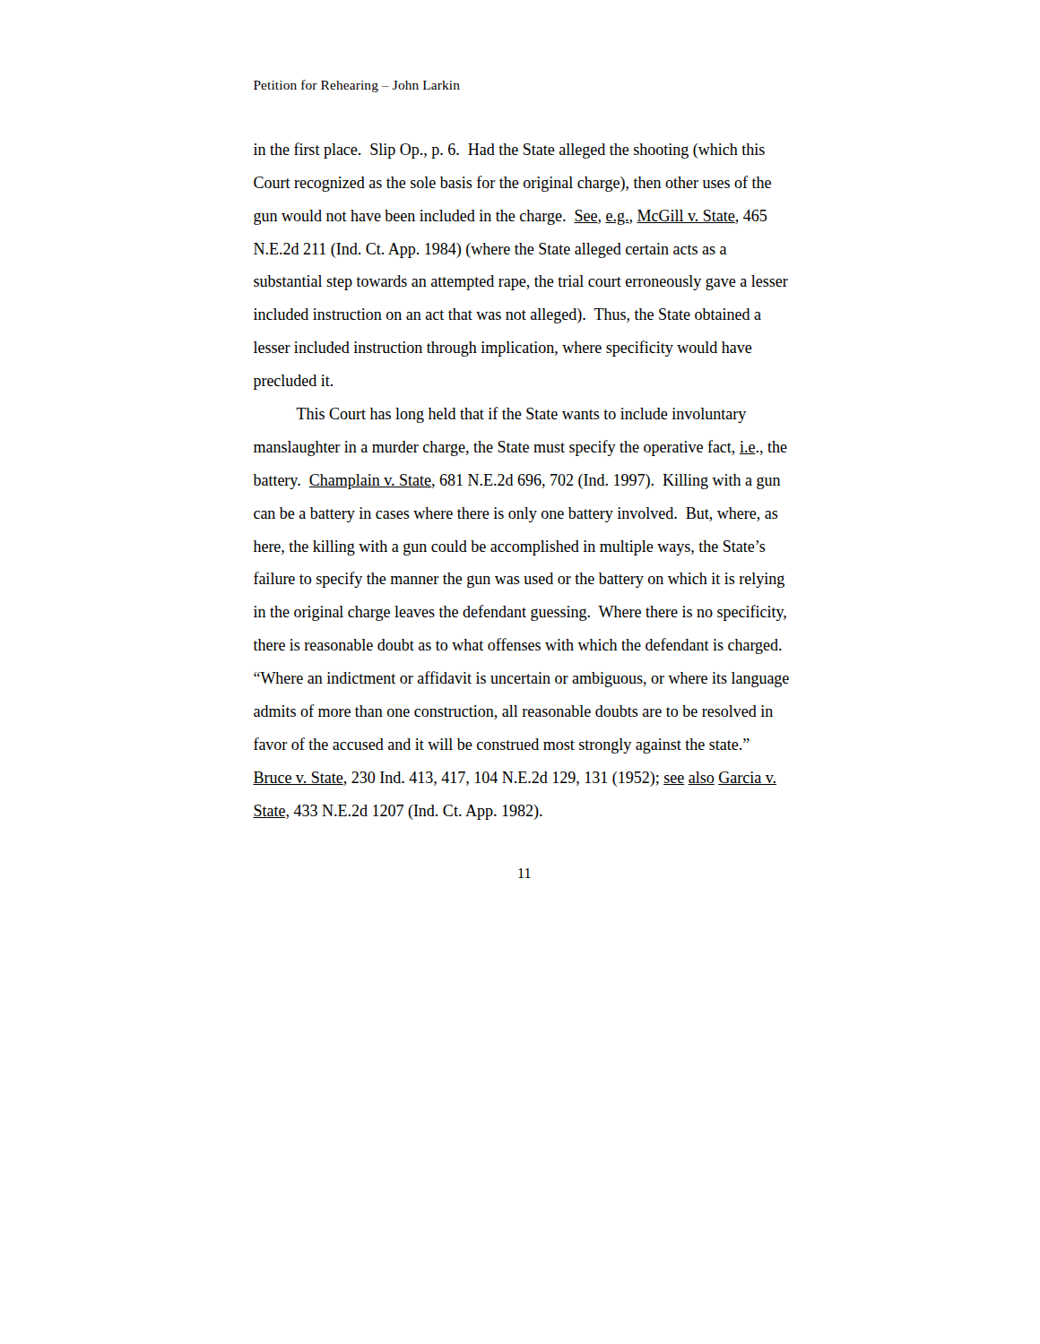Petition for Rehearing – John Larkin
in the first place. Slip Op., p. 6. Had the State alleged the shooting (which this Court recognized as the sole basis for the original charge), then other uses of the gun would not have been included in the charge. See, e.g., McGill v. State, 465 N.E.2d 211 (Ind. Ct. App. 1984) (where the State alleged certain acts as a substantial step towards an attempted rape, the trial court erroneously gave a lesser included instruction on an act that was not alleged). Thus, the State obtained a lesser included instruction through implication, where specificity would have precluded it.
This Court has long held that if the State wants to include involuntary manslaughter in a murder charge, the State must specify the operative fact, i.e., the battery. Champlain v. State, 681 N.E.2d 696, 702 (Ind. 1997). Killing with a gun can be a battery in cases where there is only one battery involved. But, where, as here, the killing with a gun could be accomplished in multiple ways, the State’s failure to specify the manner the gun was used or the battery on which it is relying in the original charge leaves the defendant guessing. Where there is no specificity, there is reasonable doubt as to what offenses with which the defendant is charged. “Where an indictment or affidavit is uncertain or ambiguous, or where its language admits of more than one construction, all reasonable doubts are to be resolved in favor of the accused and it will be construed most strongly against the state.” Bruce v. State, 230 Ind. 413, 417, 104 N.E.2d 129, 131 (1952); see also Garcia v. State, 433 N.E.2d 1207 (Ind. Ct. App. 1982).
11